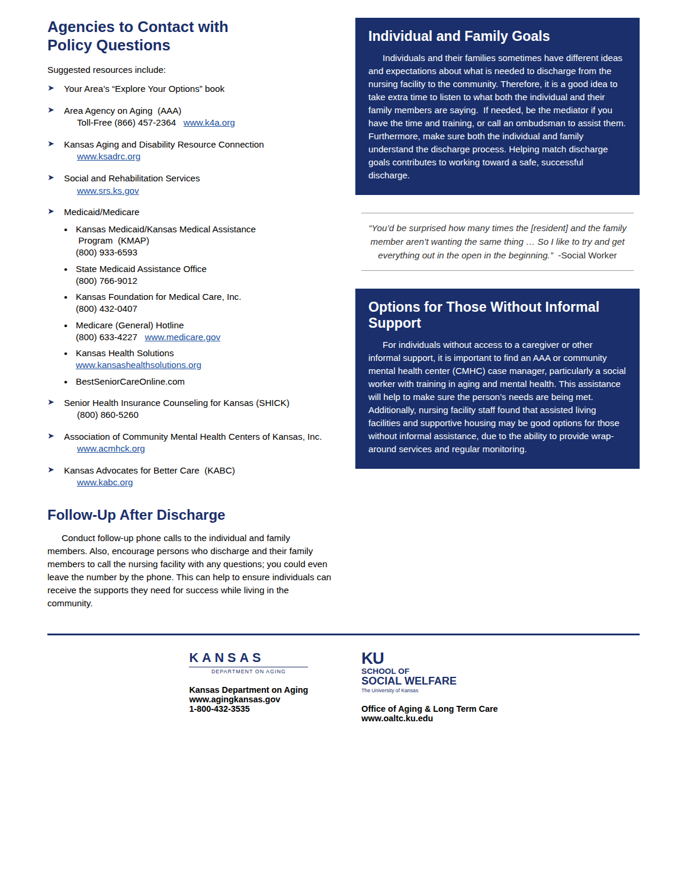Agencies to Contact with
Policy Questions
Suggested resources include:
Your Area’s “Explore Your Options” book
Area Agency on Aging (AAA) Toll-Free (866) 457-2364 www.k4a.org
Kansas Aging and Disability Resource Connection www.ksadrc.org
Social and Rehabilitation Services www.srs.ks.gov
Medicaid/Medicare
Kansas Medicaid/Kansas Medical Assistance
Program (KMAP)
(800) 933-6593
State Medicaid Assistance Office
(800) 766-9012
Kansas Foundation for Medical Care, Inc.
(800) 432-0407
Medicare (General) Hotline
(800) 633-4227 www.medicare.gov
Kansas Health Solutions
www.kansashealthsolutions.org
BestSeniorCareOnline.com
Senior Health Insurance Counseling for Kansas (SHICK) (800) 860-5260
Association of Community Mental Health Centers of Kansas, Inc. www.acmhck.org
Kansas Advocates for Better Care (KABC) www.kabc.org
Follow-Up After Discharge
Conduct follow-up phone calls to the individual and family members. Also, encourage persons who discharge and their family members to call the nursing facility with any questions; you could even leave the number by the phone. This can help to ensure individuals can receive the supports they need for success while living in the community.
Individual and Family Goals
Individuals and their families sometimes have different ideas and expectations about what is needed to discharge from the nursing facility to the community. Therefore, it is a good idea to take extra time to listen to what both the individual and their family members are saying. If needed, be the mediator if you have the time and training, or call an ombudsman to assist them. Furthermore, make sure both the individual and family understand the discharge process. Helping match discharge goals contributes to working toward a safe, successful discharge.
“You’d be surprised how many times the [resident] and the family member aren’t wanting the same thing … So I like to try and get everything out in the open in the beginning.” -Social Worker
Options for Those Without Informal Support
For individuals without access to a caregiver or other informal support, it is important to find an AAA or community mental health center (CMHC) case manager, particularly a social worker with training in aging and mental health. This assistance will help to make sure the person’s needs are being met. Additionally, nursing facility staff found that assisted living facilities and supportive housing may be good options for those without informal assistance, due to the ability to provide wrap-around services and regular monitoring.
KANSAS
DEPARTMENT ON AGING
Kansas Department on Aging www.agingkansas.gov 1-800-432-3535
KU SCHOOL OF SOCIAL WELFARE The University of Kansas
Office of Aging & Long Term Care www.oaltc.ku.edu